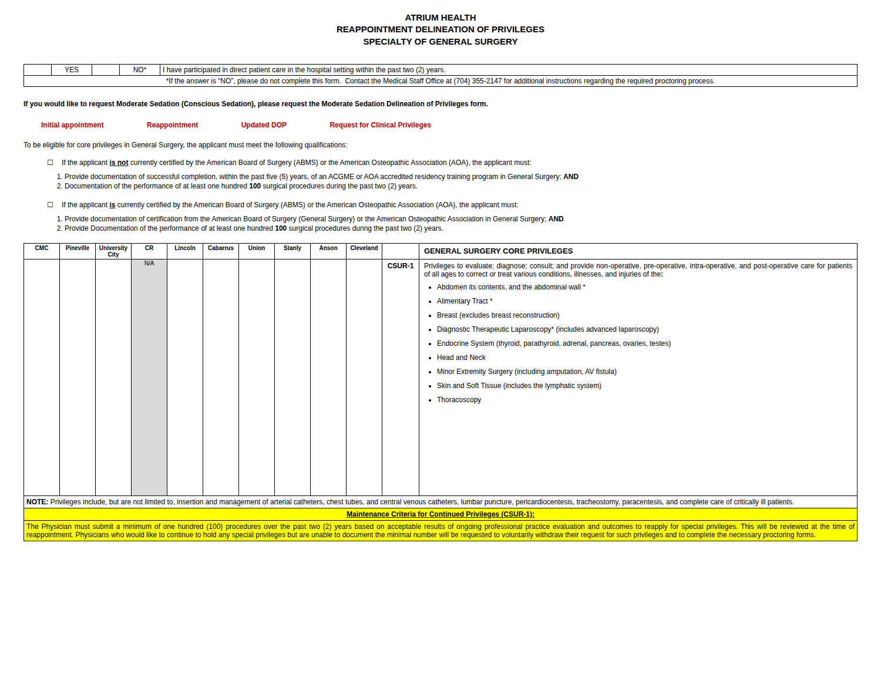ATRIUM HEALTH
REAPPOINTMENT DELINEATION OF PRIVILEGES
SPECIALTY OF GENERAL SURGERY
| | YES | | NO* | I have participated in direct patient care in the hospital setting within the past two (2) years. |
| *If the answer is “NO”, please do not complete this form. Contact the Medical Staff Office at (704) 355-2147 for additional instructions regarding the required proctoring process. |
If you would like to request Moderate Sedation (Conscious Sedation), please request the Moderate Sedation Delineation of Privileges form.
Initial appointment Reappointment Updated DOP Request for Clinical Privileges
To be eligible for core privileges in General Surgery, the applicant must meet the following qualifications:
☐If the applicant is not currently certified by the American Board of Surgery (ABMS) or the American Osteopathic Association (AOA), the applicant must:
Provide documentation of successful completion, within the past five (5) years, of an ACGME or AOA accredited residency training program in General Surgery; AND
Documentation of the performance of at least one hundred 100 surgical procedures during the past two (2) years.
☐If the applicant is currently certified by the American Board of Surgery (ABMS) or the American Osteopathic Association (AOA), the applicant must:
Provide documentation of certification from the American Board of Surgery (General Surgery) or the American Osteopathic Association in General Surgery; AND
Provide Documentation of the performance of at least one hundred 100 surgical procedures during the past two (2) years.
| CMC | Pineville | University City | CR | Lincoln | Cabarrus | Union | Stanly | Anson | Cleveland | | GENERAL SURGERY CORE PRIVILEGES |
| --- | --- | --- | --- | --- | --- | --- | --- | --- | --- | --- | --- |
| | | | N/A | | | | | | | CSUR-1 | Privileges to evaluate; diagnose; consult; and provide non-operative, pre-operative, intra-operative, and post-operative care for patients of all ages to correct or treat various conditions, illnesses, and injuries of the : Abdomen its contents, and the abdominal wall * Alimentary Tract * Breast (excludes breast reconstruction) Diagnostic Therapeutic Laparoscopy* (includes advanced laparoscopy) Endocrine System (thyroid, parathyroid, adrenal, pancreas, ovaries, testes) Head and Neck Minor Extremity Surgery (including amputation, AV fistula) Skin and Soft Tissue (includes the lymphatic system) Thoracoscopy |
| NOTE: Privileges include, but are not limited to, insertion and management of arterial catheters, chest tubes, and central venous catheters, lumbar puncture, pericardiocentesis, tracheostomy, paracentesis, and complete care of critically ill patients. |
| Maintenance Criteria for Continued Privileges (CSUR-1): |
| The Physician must submit a minimum of one hundred (100) procedures over the past two (2) years based on acceptable results of ongoing professional practice evaluation and outcomes to reapply for special privileges. This will be reviewed at the time of reappointment. Physicians who would like to continue to hold any special privileges but are unable to document the minimal number will be requested to voluntarily withdraw their request for such privileges and to complete the necessary proctoring forms. |